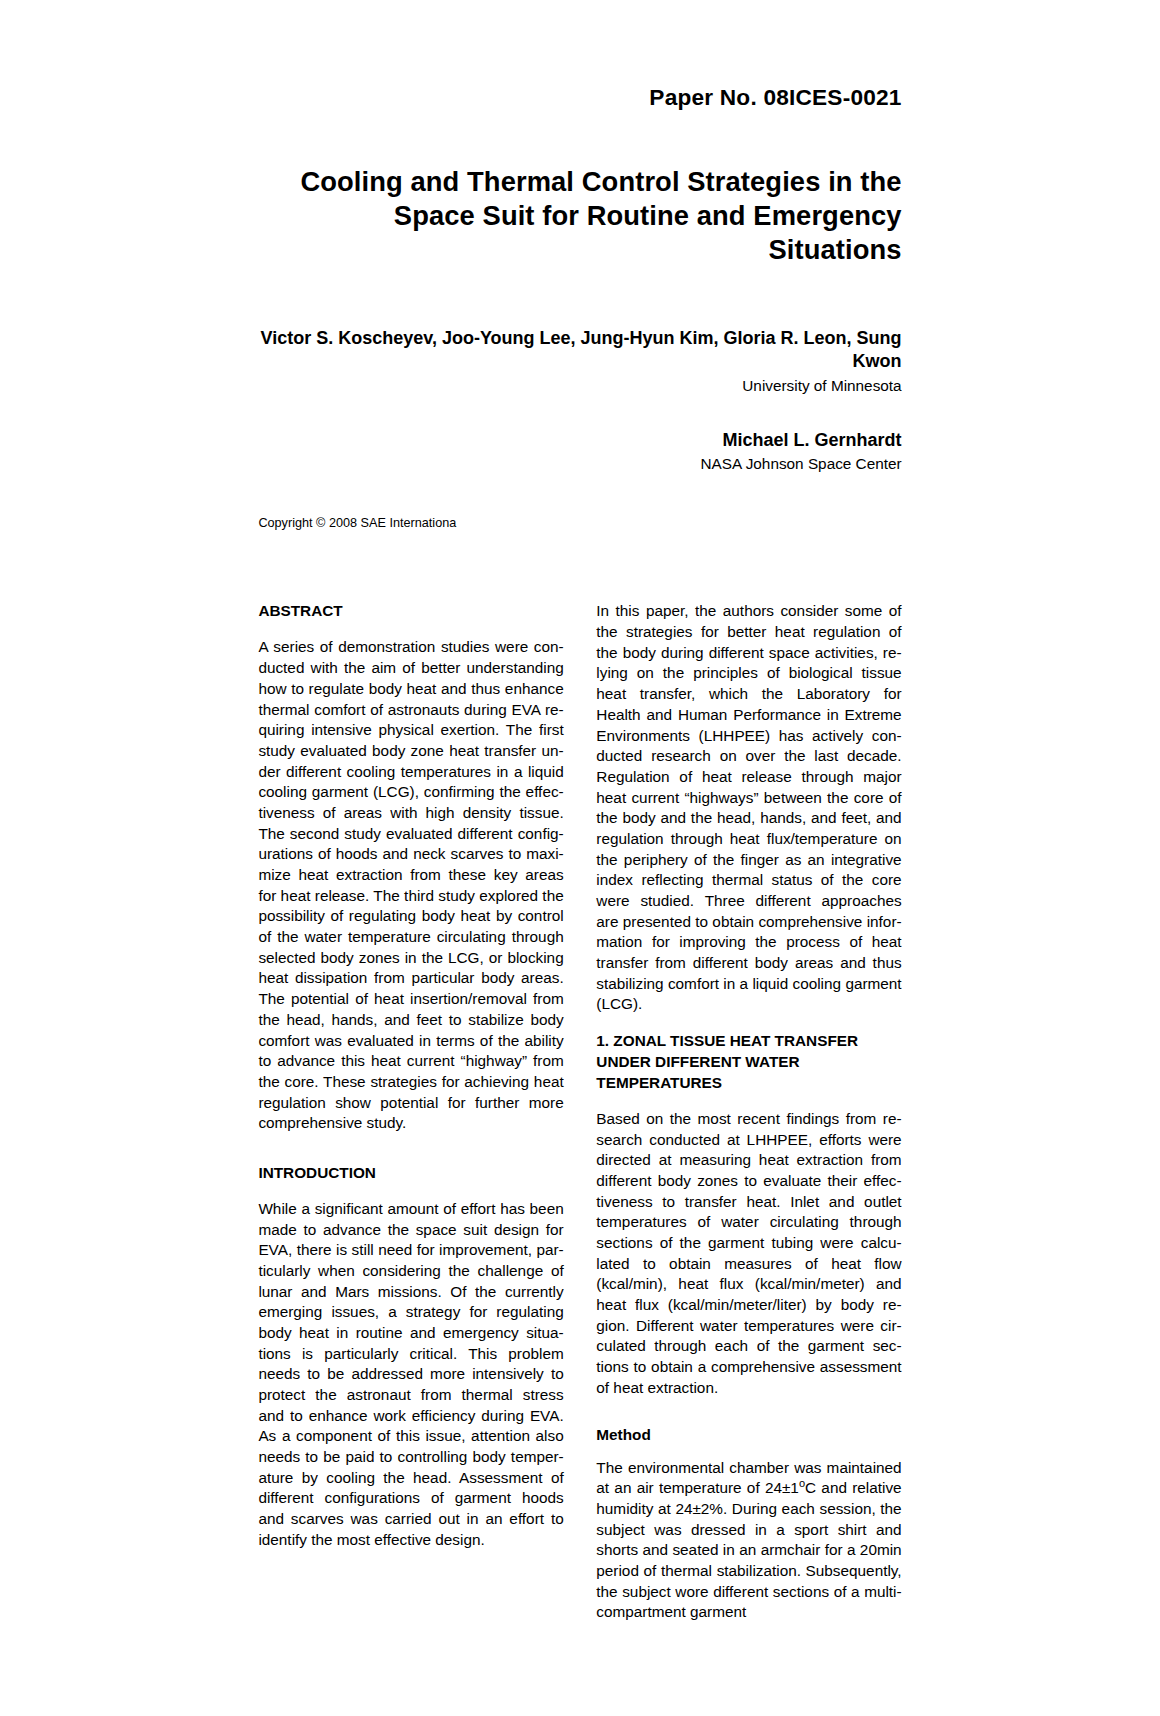Paper No. 08ICES-0021
Cooling and Thermal Control Strategies in the Space Suit for Routine and Emergency Situations
Victor S. Koscheyev, Joo-Young Lee, Jung-Hyun Kim, Gloria R. Leon, Sung Kwon
University of Minnesota
Michael L. Gernhardt
NASA Johnson Space Center
Copyright © 2008 SAE Internationa
ABSTRACT
A series of demonstration studies were conducted with the aim of better understanding how to regulate body heat and thus enhance thermal comfort of astronauts during EVA requiring intensive physical exertion. The first study evaluated body zone heat transfer under different cooling temperatures in a liquid cooling garment (LCG), confirming the effectiveness of areas with high density tissue. The second study evaluated different configurations of hoods and neck scarves to maximize heat extraction from these key areas for heat release. The third study explored the possibility of regulating body heat by control of the water temperature circulating through selected body zones in the LCG, or blocking heat dissipation from particular body areas. The potential of heat insertion/removal from the head, hands, and feet to stabilize body comfort was evaluated in terms of the ability to advance this heat current “highway” from the core. These strategies for achieving heat regulation show potential for further more comprehensive study.
INTRODUCTION
While a significant amount of effort has been made to advance the space suit design for EVA, there is still need for improvement, particularly when considering the challenge of lunar and Mars missions. Of the currently emerging issues, a strategy for regulating body heat in routine and emergency situations is particularly critical. This problem needs to be addressed more intensively to protect the astronaut from thermal stress and to enhance work efficiency during EVA. As a component of this issue, attention also needs to be paid to controlling body temperature by cooling the head. Assessment of different configurations of garment hoods and scarves was carried out in an effort to identify the most effective design.
In this paper, the authors consider some of the strategies for better heat regulation of the body during different space activities, relying on the principles of biological tissue heat transfer, which the Laboratory for Health and Human Performance in Extreme Environments (LHHPEE) has actively conducted research on over the last decade. Regulation of heat release through major heat current “highways” between the core of the body and the head, hands, and feet, and regulation through heat flux/temperature on the periphery of the finger as an integrative index reflecting thermal status of the core were studied. Three different approaches are presented to obtain comprehensive information for improving the process of heat transfer from different body areas and thus stabilizing comfort in a liquid cooling garment (LCG).
1. ZONAL TISSUE HEAT TRANSFER UNDER DIFFERENT WATER TEMPERATURES
Based on the most recent findings from research conducted at LHHPEE, efforts were directed at measuring heat extraction from different body zones to evaluate their effectiveness to transfer heat. Inlet and outlet temperatures of water circulating through sections of the garment tubing were calculated to obtain measures of heat flow (kcal/min), heat flux (kcal/min/meter) and heat flux (kcal/min/meter/liter) by body region. Different water temperatures were circulated through each of the garment sections to obtain a comprehensive assessment of heat extraction.
Method
The environmental chamber was maintained at an air temperature of 24±1oC and relative humidity at 24±2%. During each session, the subject was dressed in a sport shirt and shorts and seated in an armchair for a 20min period of thermal stabilization. Subsequently, the subject wore different sections of a multi-compartment garment